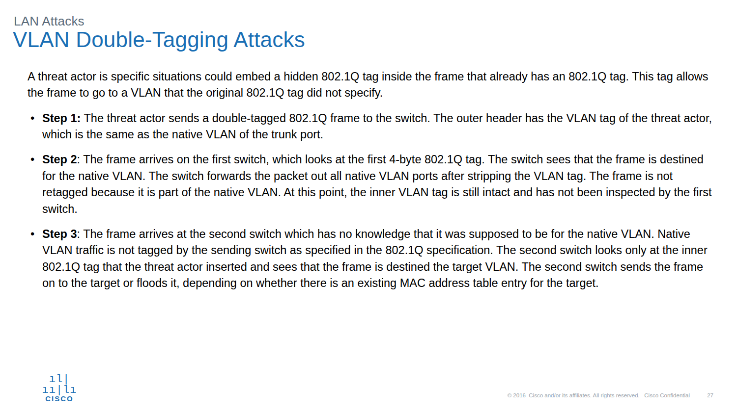LAN Attacks
VLAN Double-Tagging Attacks
A threat actor is specific situations could embed a hidden 802.1Q tag inside the frame that already has an 802.1Q tag. This tag allows the frame to go to a VLAN that the original 802.1Q tag did not specify.
Step 1: The threat actor sends a double-tagged 802.1Q frame to the switch. The outer header has the VLAN tag of the threat actor, which is the same as the native VLAN of the trunk port.
Step 2: The frame arrives on the first switch, which looks at the first 4-byte 802.1Q tag. The switch sees that the frame is destined for the native VLAN. The switch forwards the packet out all native VLAN ports after stripping the VLAN tag. The frame is not retagged because it is part of the native VLAN. At this point, the inner VLAN tag is still intact and has not been inspected by the first switch.
Step 3: The frame arrives at the second switch which has no knowledge that it was supposed to be for the native VLAN. Native VLAN traffic is not tagged by the sending switch as specified in the 802.1Q specification. The second switch looks only at the inner 802.1Q tag that the threat actor inserted and sees that the frame is destined the target VLAN. The second switch sends the frame on to the target or floods it, depending on whether there is an existing MAC address table entry for the target.
ıl|ıı|lı
CISCO
© 2016 Cisco and/or its affiliates. All rights reserved. Cisco Confidential
27